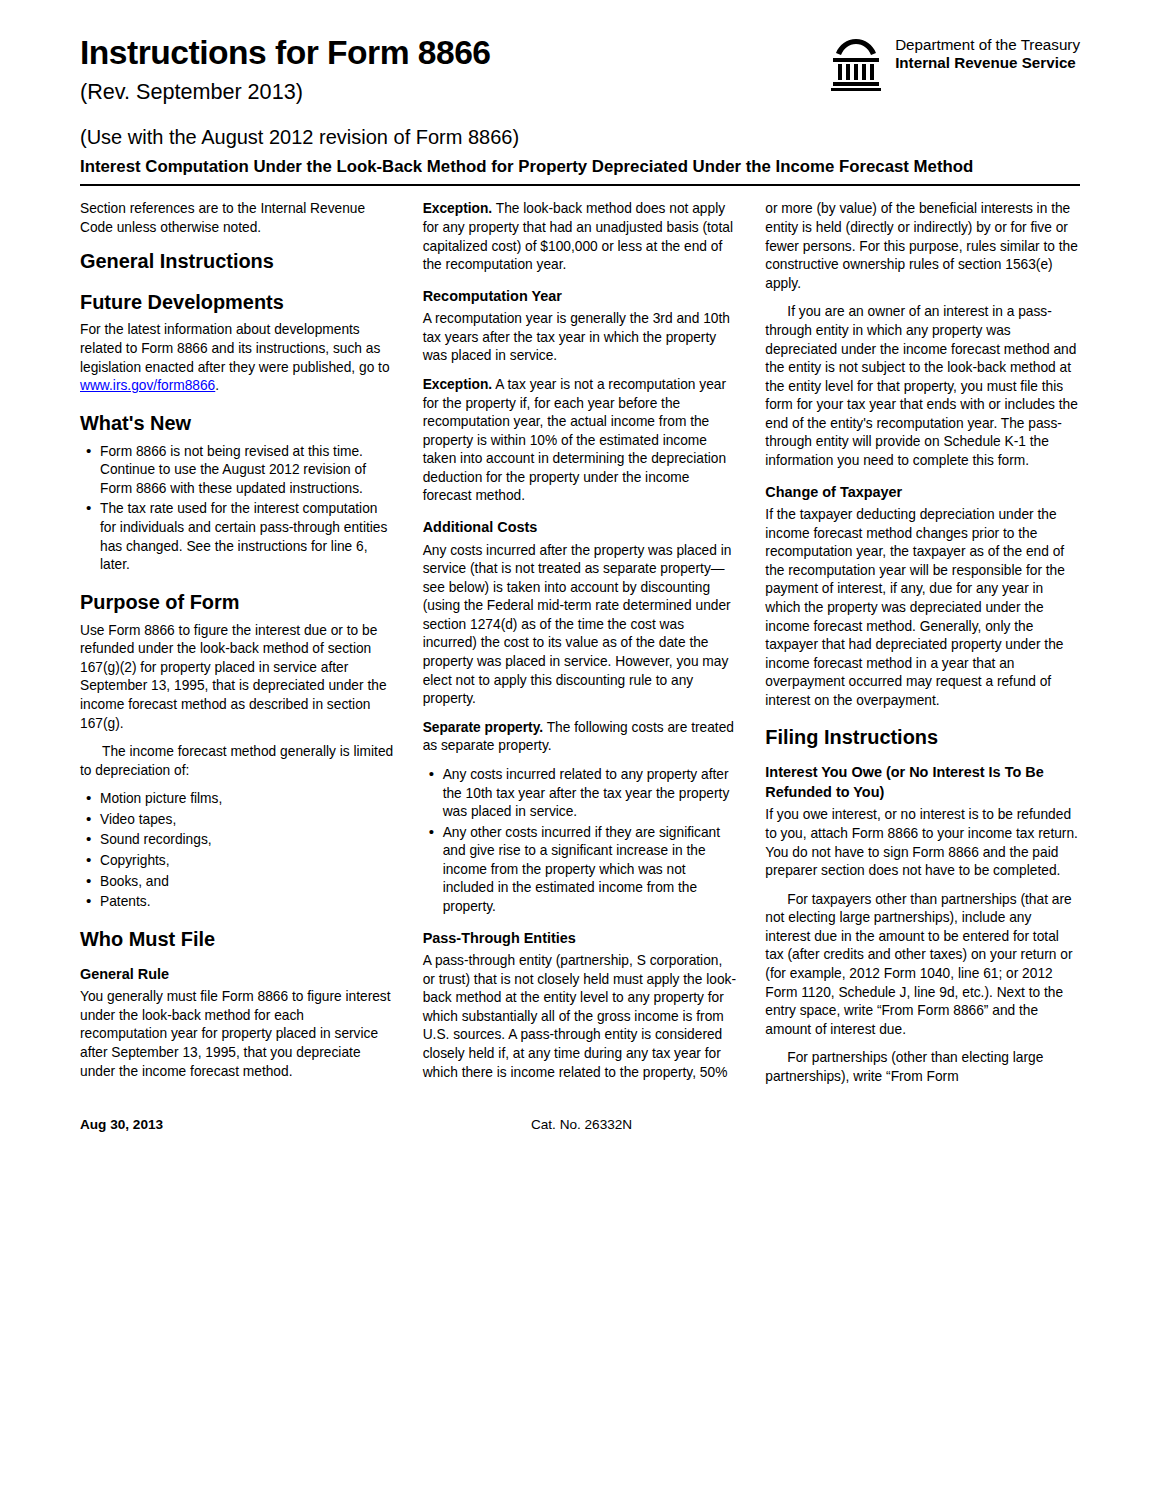Instructions for Form 8866
(Rev. September 2013)
Department of the Treasury Internal Revenue Service
(Use with the August 2012 revision of Form 8866)
Interest Computation Under the Look-Back Method for Property Depreciated Under the Income Forecast Method
Section references are to the Internal Revenue Code unless otherwise noted.
General Instructions
Future Developments
For the latest information about developments related to Form 8866 and its instructions, such as legislation enacted after they were published, go to www.irs.gov/form8866.
What's New
Form 8866 is not being revised at this time. Continue to use the August 2012 revision of Form 8866 with these updated instructions.
The tax rate used for the interest computation for individuals and certain pass-through entities has changed. See the instructions for line 6, later.
Purpose of Form
Use Form 8866 to figure the interest due or to be refunded under the look-back method of section 167(g)(2) for property placed in service after September 13, 1995, that is depreciated under the income forecast method as described in section 167(g).
The income forecast method generally is limited to depreciation of:
Motion picture films,
Video tapes,
Sound recordings,
Copyrights,
Books, and
Patents.
Who Must File
General Rule
You generally must file Form 8866 to figure interest under the look-back method for each recomputation year for property placed in service after September 13, 1995, that you depreciate under the income forecast method.
Exception. The look-back method does not apply for any property that had an unadjusted basis (total capitalized cost) of $100,000 or less at the end of the recomputation year.
Recomputation Year
A recomputation year is generally the 3rd and 10th tax years after the tax year in which the property was placed in service.
Exception. A tax year is not a recomputation year for the property if, for each year before the recomputation year, the actual income from the property is within 10% of the estimated income taken into account in determining the depreciation deduction for the property under the income forecast method.
Additional Costs
Any costs incurred after the property was placed in service (that is not treated as separate property—see below) is taken into account by discounting (using the Federal mid-term rate determined under section 1274(d) as of the time the cost was incurred) the cost to its value as of the date the property was placed in service. However, you may elect not to apply this discounting rule to any property.
Separate property. The following costs are treated as separate property.
Any costs incurred related to any property after the 10th tax year after the tax year the property was placed in service.
Any other costs incurred if they are significant and give rise to a significant increase in the income from the property which was not included in the estimated income from the property.
Pass-Through Entities
A pass-through entity (partnership, S corporation, or trust) that is not closely held must apply the look-back method at the entity level to any property for which substantially all of the gross income is from U.S. sources. A pass-through entity is considered closely held if, at any time during any tax year for which there is income related to the property, 50% or more (by value) of the beneficial interests in the entity is held (directly or indirectly) by or for five or fewer persons. For this purpose, rules similar to the constructive ownership rules of section 1563(e) apply.
If you are an owner of an interest in a pass-through entity in which any property was depreciated under the income forecast method and the entity is not subject to the look-back method at the entity level for that property, you must file this form for your tax year that ends with or includes the end of the entity's recomputation year. The pass-through entity will provide on Schedule K-1 the information you need to complete this form.
Change of Taxpayer
If the taxpayer deducting depreciation under the income forecast method changes prior to the recomputation year, the taxpayer as of the end of the recomputation year will be responsible for the payment of interest, if any, due for any year in which the property was depreciated under the income forecast method. Generally, only the taxpayer that had depreciated property under the income forecast method in a year that an overpayment occurred may request a refund of interest on the overpayment.
Filing Instructions
Interest You Owe (or No Interest Is To Be Refunded to You)
If you owe interest, or no interest is to be refunded to you, attach Form 8866 to your income tax return. You do not have to sign Form 8866 and the paid preparer section does not have to be completed.
For taxpayers other than partnerships (that are not electing large partnerships), include any interest due in the amount to be entered for total tax (after credits and other taxes) on your return or (for example, 2012 Form 1040, line 61; or 2012 Form 1120, Schedule J, line 9d, etc.). Next to the entry space, write “From Form 8866” and the amount of interest due.
For partnerships (other than electing large partnerships), write “From Form
Aug 30, 2013 Cat. No. 26332N